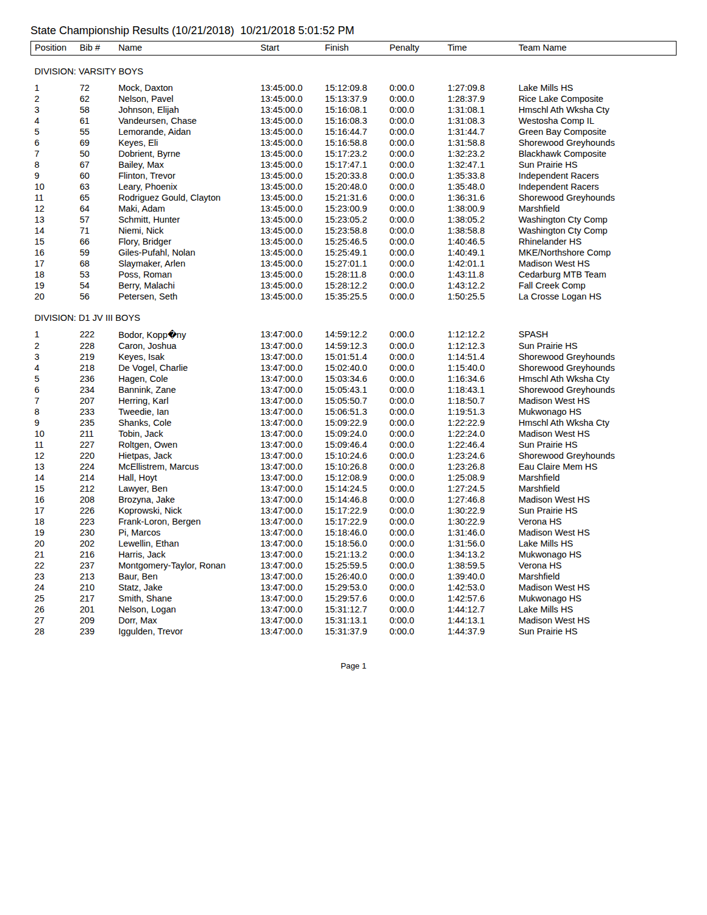State Championship Results (10/21/2018) 10/21/2018 5:01:52 PM
| Position | Bib # | Name | Start | Finish | Penalty | Time | Team Name |
| --- | --- | --- | --- | --- | --- | --- | --- |
| DIVISION: VARSITY BOYS |
| 1 | 72 | Mock, Daxton | 13:45:00.0 | 15:12:09.8 | 0:00.0 | 1:27:09.8 | Lake Mills HS |
| 2 | 62 | Nelson, Pavel | 13:45:00.0 | 15:13:37.9 | 0:00.0 | 1:28:37.9 | Rice Lake Composite |
| 3 | 58 | Johnson, Elijah | 13:45:00.0 | 15:16:08.1 | 0:00.0 | 1:31:08.1 | Hmschl Ath Wksha Cty |
| 4 | 61 | Vandeursen, Chase | 13:45:00.0 | 15:16:08.3 | 0:00.0 | 1:31:08.3 | Westosha Comp IL |
| 5 | 55 | Lemorande, Aidan | 13:45:00.0 | 15:16:44.7 | 0:00.0 | 1:31:44.7 | Green Bay Composite |
| 6 | 69 | Keyes, Eli | 13:45:00.0 | 15:16:58.8 | 0:00.0 | 1:31:58.8 | Shorewood Greyhounds |
| 7 | 50 | Dobrient, Byrne | 13:45:00.0 | 15:17:23.2 | 0:00.0 | 1:32:23.2 | Blackhawk Composite |
| 8 | 67 | Bailey, Max | 13:45:00.0 | 15:17:47.1 | 0:00.0 | 1:32:47.1 | Sun Prairie HS |
| 9 | 60 | Flinton, Trevor | 13:45:00.0 | 15:20:33.8 | 0:00.0 | 1:35:33.8 | Independent Racers |
| 10 | 63 | Leary, Phoenix | 13:45:00.0 | 15:20:48.0 | 0:00.0 | 1:35:48.0 | Independent Racers |
| 11 | 65 | Rodriguez Gould, Clayton | 13:45:00.0 | 15:21:31.6 | 0:00.0 | 1:36:31.6 | Shorewood Greyhounds |
| 12 | 64 | Maki, Adam | 13:45:00.0 | 15:23:00.9 | 0:00.0 | 1:38:00.9 | Marshfield |
| 13 | 57 | Schmitt, Hunter | 13:45:00.0 | 15:23:05.2 | 0:00.0 | 1:38:05.2 | Washington Cty Comp |
| 14 | 71 | Niemi, Nick | 13:45:00.0 | 15:23:58.8 | 0:00.0 | 1:38:58.8 | Washington Cty Comp |
| 15 | 66 | Flory, Bridger | 13:45:00.0 | 15:25:46.5 | 0:00.0 | 1:40:46.5 | Rhinelander HS |
| 16 | 59 | Giles-Pufahl, Nolan | 13:45:00.0 | 15:25:49.1 | 0:00.0 | 1:40:49.1 | MKE/Northshore Comp |
| 17 | 68 | Slaymaker, Arlen | 13:45:00.0 | 15:27:01.1 | 0:00.0 | 1:42:01.1 | Madison West HS |
| 18 | 53 | Poss, Roman | 13:45:00.0 | 15:28:11.8 | 0:00.0 | 1:43:11.8 | Cedarburg MTB Team |
| 19 | 54 | Berry, Malachi | 13:45:00.0 | 15:28:12.2 | 0:00.0 | 1:43:12.2 | Fall Creek Comp |
| 20 | 56 | Petersen, Seth | 13:45:00.0 | 15:35:25.5 | 0:00.0 | 1:50:25.5 | La Crosse Logan HS |
| DIVISION: D1 JV III BOYS |
| 1 | 222 | Bodor, Kopp�ny | 13:47:00.0 | 14:59:12.2 | 0:00.0 | 1:12:12.2 | SPASH |
| 2 | 228 | Caron, Joshua | 13:47:00.0 | 14:59:12.3 | 0:00.0 | 1:12:12.3 | Sun Prairie HS |
| 3 | 219 | Keyes, Isak | 13:47:00.0 | 15:01:51.4 | 0:00.0 | 1:14:51.4 | Shorewood Greyhounds |
| 4 | 218 | De Vogel, Charlie | 13:47:00.0 | 15:02:40.0 | 0:00.0 | 1:15:40.0 | Shorewood Greyhounds |
| 5 | 236 | Hagen, Cole | 13:47:00.0 | 15:03:34.6 | 0:00.0 | 1:16:34.6 | Hmschl Ath Wksha Cty |
| 6 | 234 | Bannink, Zane | 13:47:00.0 | 15:05:43.1 | 0:00.0 | 1:18:43.1 | Shorewood Greyhounds |
| 7 | 207 | Herring, Karl | 13:47:00.0 | 15:05:50.7 | 0:00.0 | 1:18:50.7 | Madison West HS |
| 8 | 233 | Tweedie, Ian | 13:47:00.0 | 15:06:51.3 | 0:00.0 | 1:19:51.3 | Mukwonago HS |
| 9 | 235 | Shanks, Cole | 13:47:00.0 | 15:09:22.9 | 0:00.0 | 1:22:22.9 | Hmschl Ath Wksha Cty |
| 10 | 211 | Tobin, Jack | 13:47:00.0 | 15:09:24.0 | 0:00.0 | 1:22:24.0 | Madison West HS |
| 11 | 227 | Roltgen, Owen | 13:47:00.0 | 15:09:46.4 | 0:00.0 | 1:22:46.4 | Sun Prairie HS |
| 12 | 220 | Hietpas, Jack | 13:47:00.0 | 15:10:24.6 | 0:00.0 | 1:23:24.6 | Shorewood Greyhounds |
| 13 | 224 | McEllistrem, Marcus | 13:47:00.0 | 15:10:26.8 | 0:00.0 | 1:23:26.8 | Eau Claire Mem HS |
| 14 | 214 | Hall, Hoyt | 13:47:00.0 | 15:12:08.9 | 0:00.0 | 1:25:08.9 | Marshfield |
| 15 | 212 | Lawyer, Ben | 13:47:00.0 | 15:14:24.5 | 0:00.0 | 1:27:24.5 | Marshfield |
| 16 | 208 | Brozyna, Jake | 13:47:00.0 | 15:14:46.8 | 0:00.0 | 1:27:46.8 | Madison West HS |
| 17 | 226 | Koprowski, Nick | 13:47:00.0 | 15:17:22.9 | 0:00.0 | 1:30:22.9 | Sun Prairie HS |
| 18 | 223 | Frank-Loron, Bergen | 13:47:00.0 | 15:17:22.9 | 0:00.0 | 1:30:22.9 | Verona HS |
| 19 | 230 | Pi, Marcos | 13:47:00.0 | 15:18:46.0 | 0:00.0 | 1:31:46.0 | Madison West HS |
| 20 | 202 | Lewellin, Ethan | 13:47:00.0 | 15:18:56.0 | 0:00.0 | 1:31:56.0 | Lake Mills HS |
| 21 | 216 | Harris, Jack | 13:47:00.0 | 15:21:13.2 | 0:00.0 | 1:34:13.2 | Mukwonago HS |
| 22 | 237 | Montgomery-Taylor, Ronan | 13:47:00.0 | 15:25:59.5 | 0:00.0 | 1:38:59.5 | Verona HS |
| 23 | 213 | Baur, Ben | 13:47:00.0 | 15:26:40.0 | 0:00.0 | 1:39:40.0 | Marshfield |
| 24 | 210 | Statz, Jake | 13:47:00.0 | 15:29:53.0 | 0:00.0 | 1:42:53.0 | Madison West HS |
| 25 | 217 | Smith, Shane | 13:47:00.0 | 15:29:57.6 | 0:00.0 | 1:42:57.6 | Mukwonago HS |
| 26 | 201 | Nelson, Logan | 13:47:00.0 | 15:31:12.7 | 0:00.0 | 1:44:12.7 | Lake Mills HS |
| 27 | 209 | Dorr, Max | 13:47:00.0 | 15:31:13.1 | 0:00.0 | 1:44:13.1 | Madison West HS |
| 28 | 239 | Iggulden, Trevor | 13:47:00.0 | 15:31:37.9 | 0:00.0 | 1:44:37.9 | Sun Prairie HS |
Page 1